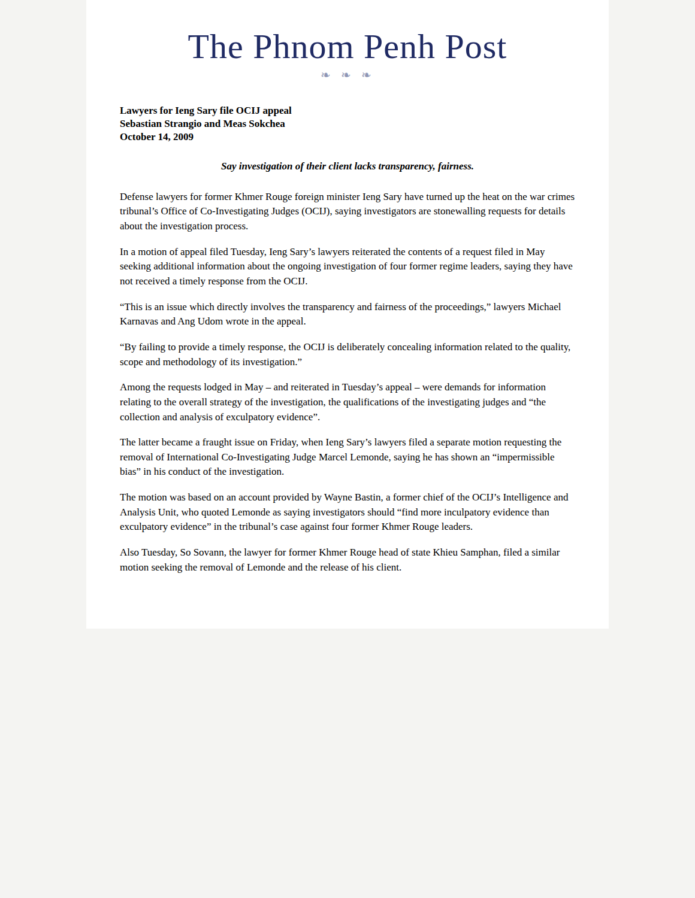The Phnom Penh Post
❧ ❧ ❧
Lawyers for Ieng Sary file OCIJ appeal
Sebastian Strangio and Meas Sokchea
October 14, 2009
Say investigation of their client lacks transparency, fairness.
Defense lawyers for former Khmer Rouge foreign minister Ieng Sary have turned up the heat on the war crimes tribunal’s Office of Co-Investigating Judges (OCIJ), saying investigators are stonewalling requests for details about the investigation process.
In a motion of appeal filed Tuesday, Ieng Sary’s lawyers reiterated the contents of a request filed in May seeking additional information about the ongoing investigation of four former regime leaders, saying they have not received a timely response from the OCIJ.
“This is an issue which directly involves the transparency and fairness of the proceedings,” lawyers Michael Karnavas and Ang Udom wrote in the appeal.
“By failing to provide a timely response, the OCIJ is deliberately concealing information related to the quality, scope and methodology of its investigation.”
Among the requests lodged in May – and reiterated in Tuesday’s appeal – were demands for information relating to the overall strategy of the investigation, the qualifications of the investigating judges and “the collection and analysis of exculpatory evidence”.
The latter became a fraught issue on Friday, when Ieng Sary’s lawyers filed a separate motion requesting the removal of International Co-Investigating Judge Marcel Lemonde, saying he has shown an “impermissible bias” in his conduct of the investigation.
The motion was based on an account provided by Wayne Bastin, a former chief of the OCIJ’s Intelligence and Analysis Unit, who quoted Lemonde as saying investigators should “find more inculpatory evidence than exculpatory evidence” in the tribunal’s case against four former Khmer Rouge leaders.
Also Tuesday, So Sovann, the lawyer for former Khmer Rouge head of state Khieu Samphan, filed a similar motion seeking the removal of Lemonde and the release of his client.